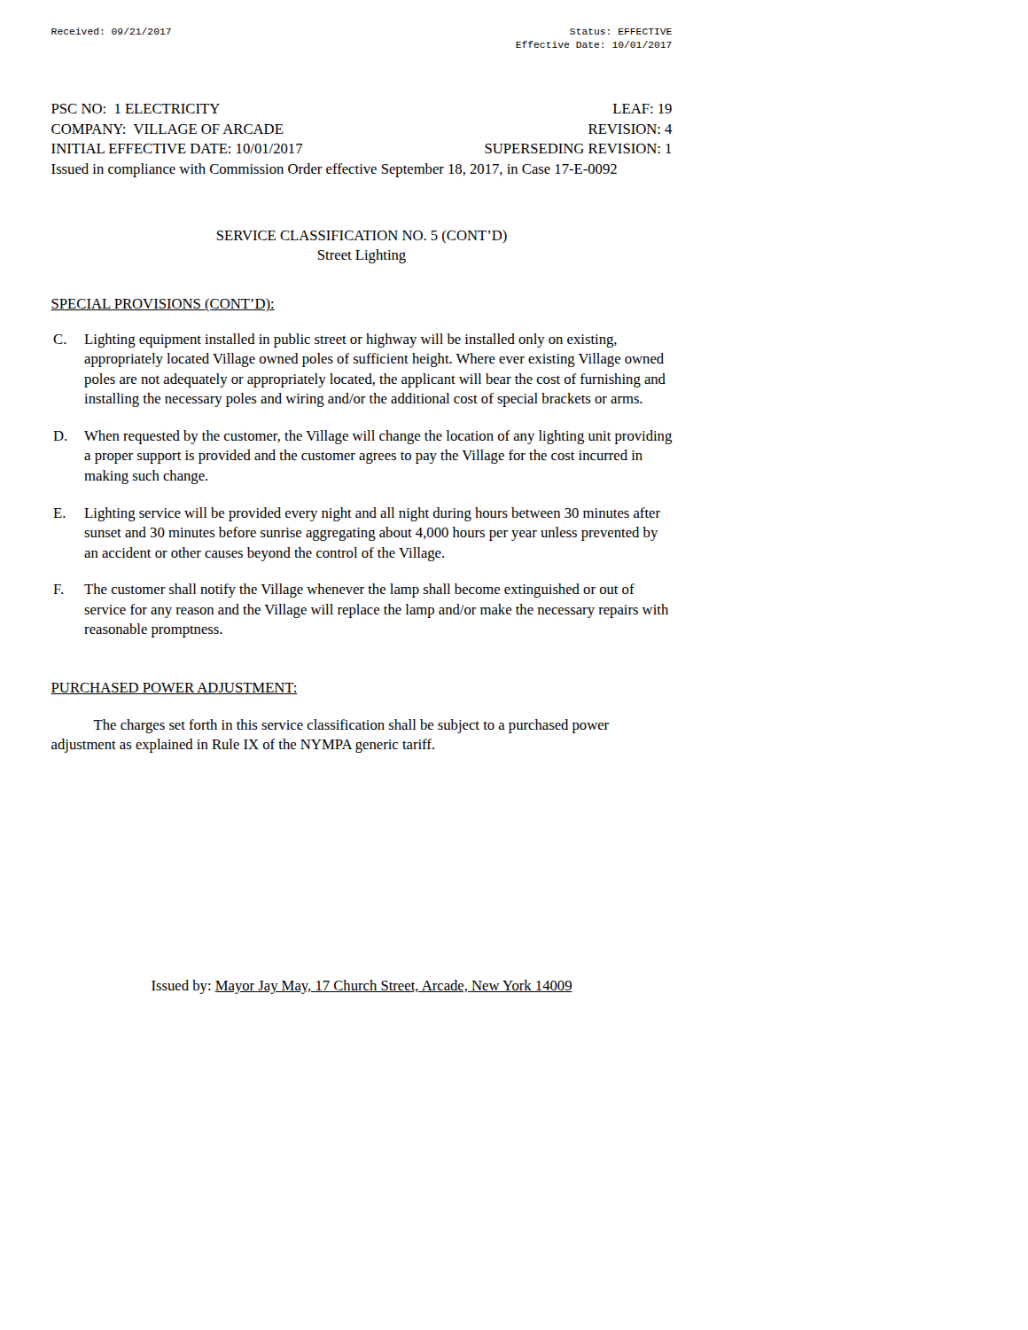Received: 09/21/2017
Status: EFFECTIVE Effective Date: 10/01/2017
PSC NO: 1 ELECTRICITY LEAF: 19
COMPANY: VILLAGE OF ARCADE REVISION: 4
INITIAL EFFECTIVE DATE: 10/01/2017 SUPERSEDING REVISION: 1
Issued in compliance with Commission Order effective September 18, 2017, in Case 17-E-0092
SERVICE CLASSIFICATION NO. 5 (CONT’D)
Street Lighting
SPECIAL PROVISIONS (CONT’D):
C. Lighting equipment installed in public street or highway will be installed only on existing, appropriately located Village owned poles of sufficient height. Where ever existing Village owned poles are not adequately or appropriately located, the applicant will bear the cost of furnishing and installing the necessary poles and wiring and/or the additional cost of special brackets or arms.
D. When requested by the customer, the Village will change the location of any lighting unit providing a proper support is provided and the customer agrees to pay the Village for the cost incurred in making such change.
E. Lighting service will be provided every night and all night during hours between 30 minutes after sunset and 30 minutes before sunrise aggregating about 4,000 hours per year unless prevented by an accident or other causes beyond the control of the Village.
F. The customer shall notify the Village whenever the lamp shall become extinguished or out of service for any reason and the Village will replace the lamp and/or make the necessary repairs with reasonable promptness.
PURCHASED POWER ADJUSTMENT:
The charges set forth in this service classification shall be subject to a purchased power adjustment as explained in Rule IX of the NYMPA generic tariff.
Issued by: Mayor Jay May, 17 Church Street, Arcade, New York 14009